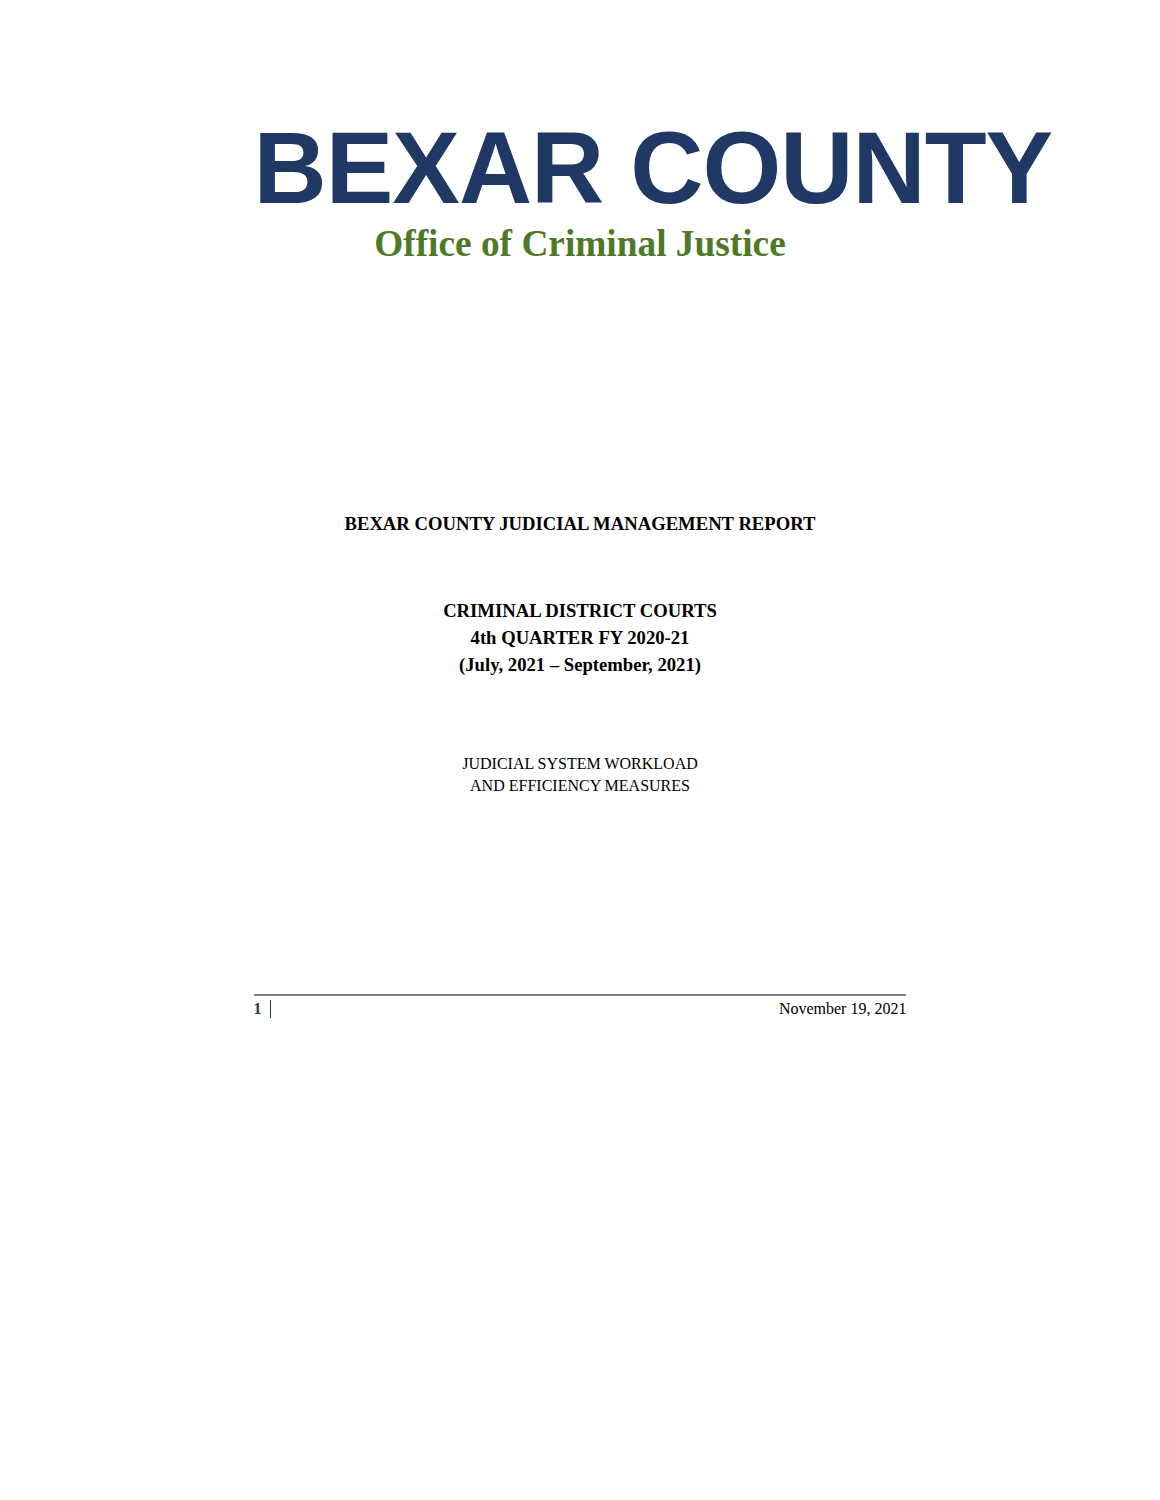BEXAR COUNTY
Office of Criminal Justice
BEXAR COUNTY JUDICIAL MANAGEMENT REPORT
CRIMINAL DISTRICT COURTS
4th QUARTER FY 2020-21
(July, 2021 – September, 2021)
JUDICIAL SYSTEM WORKLOAD
AND EFFICIENCY MEASURES
1 November 19, 2021